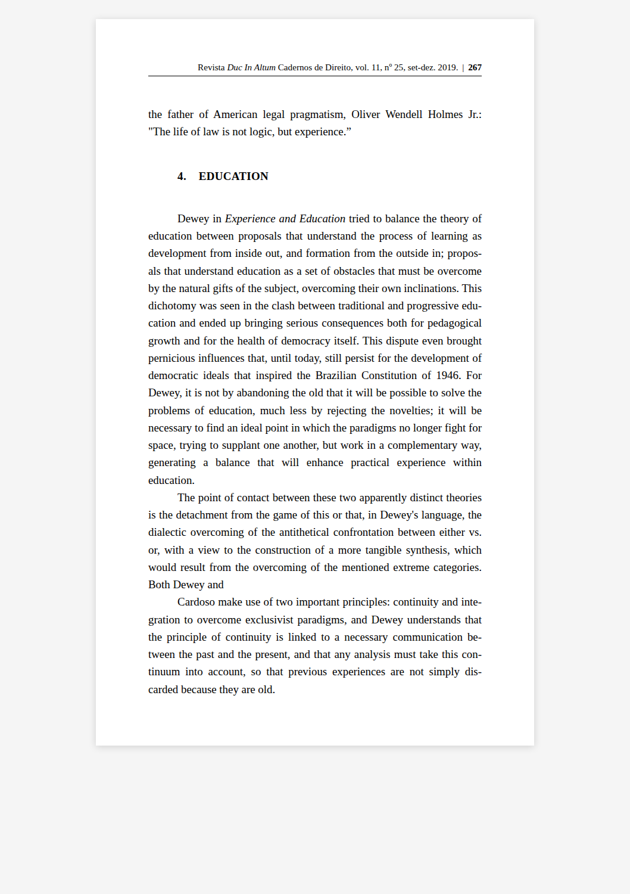Revista Duc In Altum Cadernos de Direito, vol. 11, nº 25, set-dez. 2019.|267
the father of American legal pragmatism, Oliver Wendell Holmes Jr.: "The life of law is not logic, but experience.”
4. EDUCATION
Dewey in Experience and Education tried to balance the theory of education between proposals that understand the process of learning as development from inside out, and formation from the outside in; proposals that understand education as a set of obstacles that must be overcome by the natural gifts of the subject, overcoming their own inclinations. This dichotomy was seen in the clash between traditional and progressive education and ended up bringing serious consequences both for pedagogical growth and for the health of democracy itself. This dispute even brought pernicious influences that, until today, still persist for the development of democratic ideals that inspired the Brazilian Constitution of 1946. For Dewey, it is not by abandoning the old that it will be possible to solve the problems of education, much less by rejecting the novelties; it will be necessary to find an ideal point in which the paradigms no longer fight for space, trying to supplant one another, but work in a complementary way, generating a balance that will enhance practical experience within education.
The point of contact between these two apparently distinct theories is the detachment from the game of this or that, in Dewey's language, the dialectic overcoming of the antithetical confrontation between either vs. or, with a view to the construction of a more tangible synthesis, which would result from the overcoming of the mentioned extreme categories. Both Dewey and
Cardoso make use of two important principles: continuity and integration to overcome exclusivist paradigms, and Dewey understands that the principle of continuity is linked to a necessary communication between the past and the present, and that any analysis must take this continuum into account, so that previous experiences are not simply discarded because they are old.